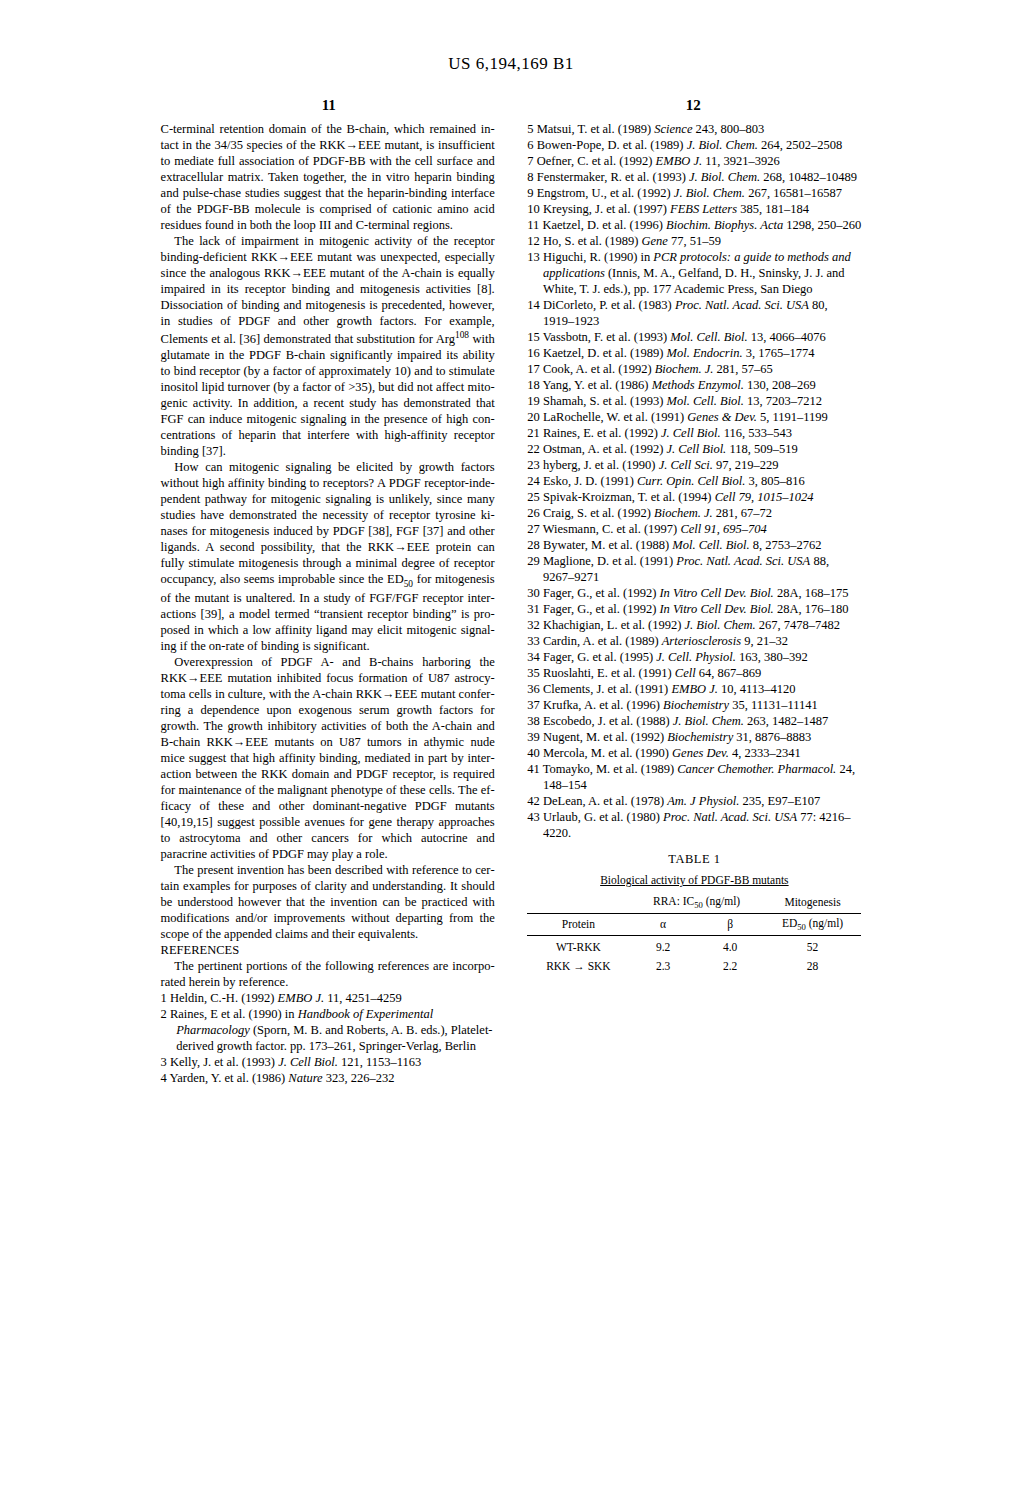US 6,194,169 B1
11 12
C-terminal retention domain of the B-chain, which remained intact in the 34/35 species of the RKK→EEE mutant, is insufficient to mediate full association of PDGF-BB with the cell surface and extracellular matrix. Taken together, the in vitro heparin binding and pulse-chase studies suggest that the heparin-binding interface of the PDGF-BB molecule is comprised of cationic amino acid residues found in both the loop III and C-terminal regions.
The lack of impairment in mitogenic activity of the receptor binding-deficient RKK→EEE mutant was unexpected, especially since the analogous RKK→EEE mutant of the A-chain is equally impaired in its receptor binding and mitogenesis activities [8]. Dissociation of binding and mitogenesis is precedented, however, in studies of PDGF and other growth factors. For example, Clements et al. [36] demonstrated that substitution for Arg108 with glutamate in the PDGF B-chain significantly impaired its ability to bind receptor (by a factor of approximately 10) and to stimulate inositol lipid turnover (by a factor of >35), but did not affect mitogenic activity. In addition, a recent study has demonstrated that FGF can induce mitogenic signaling in the presence of high concentrations of heparin that interfere with high-affinity receptor binding [37].
How can mitogenic signaling be elicited by growth factors without high affinity binding to receptors? A PDGF receptor-independent pathway for mitogenic signaling is unlikely, since many studies have demonstrated the necessity of receptor tyrosine kinases for mitogenesis induced by PDGF [38], FGF [37] and other ligands. A second possibility, that the RKK→EEE protein can fully stimulate mitogenesis through a minimal degree of receptor occupancy, also seems improbable since the ED50 for mitogenesis of the mutant is unaltered. In a study of FGF/FGF receptor interactions [39], a model termed “transient receptor binding” is proposed in which a low affinity ligand may elicit mitogenic signaling if the on-rate of binding is significant.
Overexpression of PDGF A- and B-chains harboring the RKK→EEE mutation inhibited focus formation of U87 astrocytoma cells in culture, with the A-chain RKK→EEE mutant conferring a dependence upon exogenous serum growth factors for growth. The growth inhibitory activities of both the A-chain and B-chain RKK→EEE mutants on U87 tumors in athymic nude mice suggest that high affinity binding, mediated in part by interaction between the RKK domain and PDGF receptor, is required for maintenance of the malignant phenotype of these cells. The efficacy of these and other dominant-negative PDGF mutants [40,19,15] suggest possible avenues for gene therapy approaches to astrocytoma and other cancers for which autocrine and paracrine activities of PDGF may play a role.
The present invention has been described with reference to certain examples for purposes of clarity and understanding. It should be understood however that the invention can be practiced with modifications and/or improvements without departing from the scope of the appended claims and their equivalents.
REFERENCES
The pertinent portions of the following references are incorporated herein by reference.
1 Heldin, C.-H. (1992) EMBO J. 11, 4251–4259
2 Raines, E et al. (1990) in Handbook of Experimental Pharmacology (Sporn, M. B. and Roberts, A. B. eds.), Platelet-derived growth factor. pp. 173–261, Springer-Verlag, Berlin
3 Kelly, J. et al. (1993) J. Cell Biol. 121, 1153–1163
4 Yarden, Y. et al. (1986) Nature 323, 226–232
5 Matsui, T. et al. (1989) Science 243, 800–803
6 Bowen-Pope, D. et al. (1989) J. Biol. Chem. 264, 2502–2508
7 Oefner, C. et al. (1992) EMBO J. 11, 3921–3926
8 Fenstermaker, R. et al. (1993) J. Biol. Chem. 268, 10482–10489
9 Engstrom, U., et al. (1992) J. Biol. Chem. 267, 16581–16587
10 Kreysing, J. et al. (1997) FEBS Letters 385, 181–184
11 Kaetzel, D. et al. (1996) Biochim. Biophys. Acta 1298, 250–260
12 Ho, S. et al. (1989) Gene 77, 51–59
13 Higuchi, R. (1990) in PCR protocols: a guide to methods and applications (Innis, M. A., Gelfand, D. H., Sninsky, J. J. and White, T. J. eds.), pp. 177 Academic Press, San Diego
14 DiCorleto, P. et al. (1983) Proc. Natl. Acad. Sci. USA 80, 1919–1923
15 Vassbotn, F. et al. (1993) Mol. Cell. Biol. 13, 4066–4076
16 Kaetzel, D. et al. (1989) Mol. Endocrin. 3, 1765–1774
17 Cook, A. et al. (1992) Biochem. J. 281, 57–65
18 Yang, Y. et al. (1986) Methods Enzymol. 130, 208–269
19 Shamah, S. et al. (1993) Mol. Cell. Biol. 13, 7203–7212
20 LaRochelle, W. et al. (1991) Genes & Dev. 5, 1191–1199
21 Raines, E. et al. (1992) J. Cell Biol. 116, 533–543
22 Ostman, A. et al. (1992) J. Cell Biol. 118, 509–519
23 hyberg, J. et al. (1990) J. Cell Sci. 97, 219–229
24 Esko, J. D. (1991) Curr. Opin. Cell Biol. 3, 805–816
25 Spivak-Kroizman, T. et al. (1994) Cell 79, 1015–1024
26 Craig, S. et al. (1992) Biochem. J. 281, 67–72
27 Wiesmann, C. et al. (1997) Cell 91, 695–704
28 Bywater, M. et al. (1988) Mol. Cell. Biol. 8, 2753–2762
29 Maglione, D. et al. (1991) Proc. Natl. Acad. Sci. USA 88, 9267–9271
30 Fager, G., et al. (1992) In Vitro Cell Dev. Biol. 28A, 168–175
31 Fager, G., et al. (1992) In Vitro Cell Dev. Biol. 28A, 176–180
32 Khachigian, L. et al. (1992) J. Biol. Chem. 267, 7478–7482
33 Cardin, A. et al. (1989) Arteriosclerosis 9, 21–32
34 Fager, G. et al. (1995) J. Cell. Physiol. 163, 380–392
35 Ruoslahti, E. et al. (1991) Cell 64, 867–869
36 Clements, J. et al. (1991) EMBO J. 10, 4113–4120
37 Krufka, A. et al. (1996) Biochemistry 35, 11131–11141
38 Escobedo, J. et al. (1988) J. Biol. Chem. 263, 1482–1487
39 Nugent, M. et al. (1992) Biochemistry 31, 8876–8883
40 Mercola, M. et al. (1990) Genes Dev. 4, 2333–2341
41 Tomayko, M. et al. (1989) Cancer Chemother. Pharmacol. 24, 148–154
42 DeLean, A. et al. (1978) Am. J Physiol. 235, E97–E107
43 Urlaub, G. et al. (1980) Proc. Natl. Acad. Sci. USA 77: 4216–4220.
TABLE 1
Biological activity of PDGF-BB mutants
| | RRA: IC 50 (ng/ml) | Mitogenesis |
| --- | --- | --- |
| Protein | α | β | ED 50 (ng/ml) |
| WT-RKK | 9.2 | 4.0 | 52 |
| RKK → SKK | 2.3 | 2.2 | 28 |